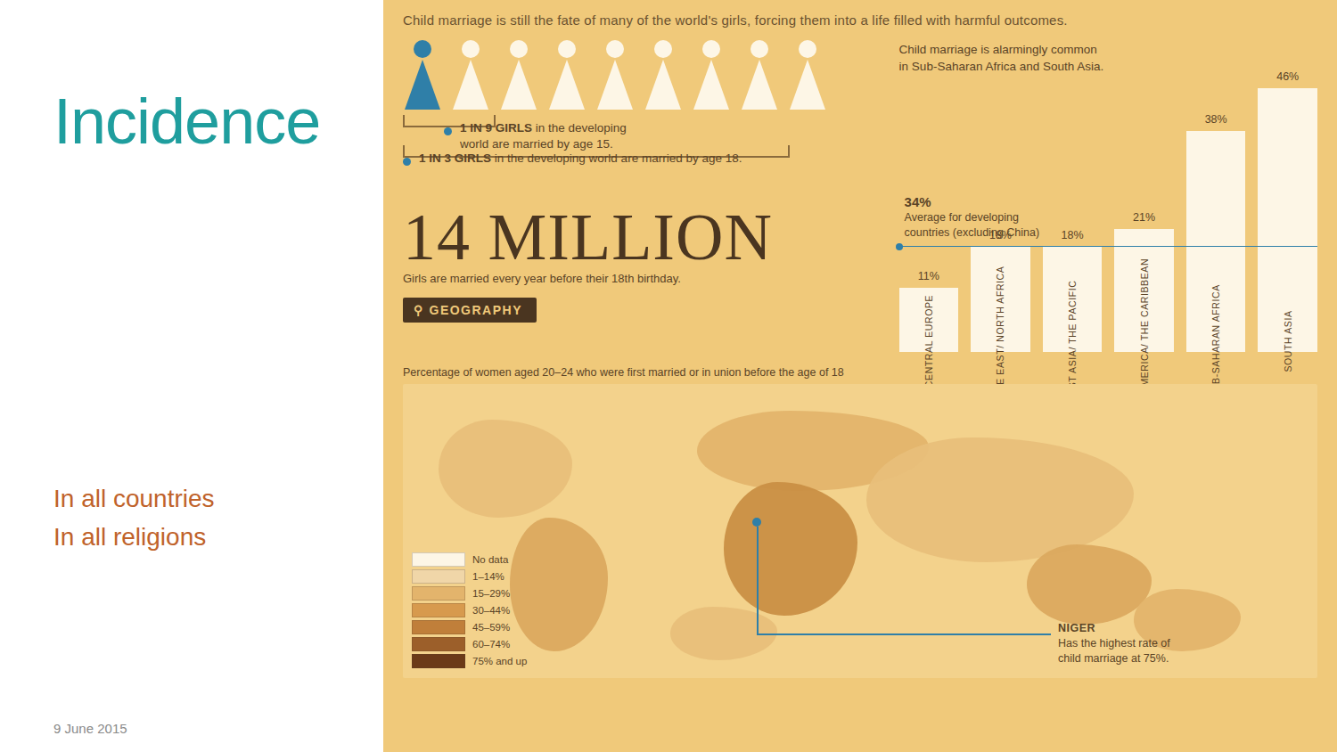Incidence
In all countries
In all religions
9 June 2015
Child marriage is still the fate of many of the world's girls, forcing them into a life filled with harmful outcomes.
1 IN 9 GIRLS in the developing
world are married by age 15.
1 IN 3 GIRLS in the developing world are married by age 18.
14 MILLION
Girls are married every year before their 18th birthday.
⚲GEOGRAPHY
Child marriage is alarmingly common
in Sub-Saharan Africa and South Asia.
11%
Central Europe
18%
Middle East/ North Africa
18%
East Asia/ The Pacific
21%
Latin America/ The Caribbean
38%
Sub-Saharan Africa
46%
South Asia
34%
Average for developing
countries (excluding China)
Percentage of women aged 20–24 who were first married or in union before the age of 18
NIGER
Has the highest rate of
child marriage at 75%.
No data
1–14%
15–29%
30–44%
45–59%
60–74%
75% and up